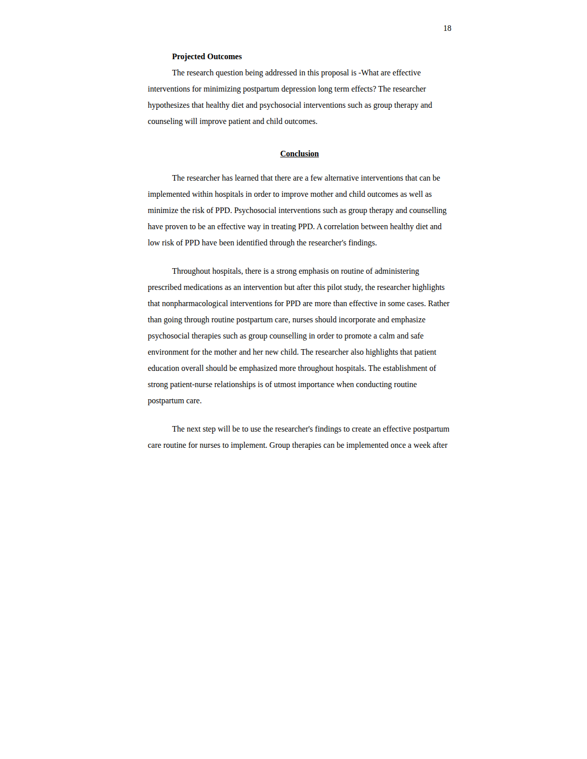18
Projected Outcomes
The research question being addressed in this proposal is -What are effective interventions for minimizing postpartum depression long term effects? The researcher hypothesizes that healthy diet and psychosocial interventions such as group therapy and counseling will improve patient and child outcomes.
Conclusion
The researcher has learned that there are a few alternative interventions that can be implemented within hospitals in order to improve mother and child outcomes as well as minimize the risk of PPD. Psychosocial interventions such as group therapy and counselling have proven to be an effective way in treating PPD. A correlation between healthy diet and low risk of PPD have been identified through the researcher's findings.
Throughout hospitals, there is a strong emphasis on routine of administering prescribed medications as an intervention but after this pilot study, the researcher highlights that nonpharmacological interventions for PPD are more than effective in some cases. Rather than going through routine postpartum care, nurses should incorporate and emphasize psychosocial therapies such as group counselling in order to promote a calm and safe environment for the mother and her new child. The researcher also highlights that patient education overall should be emphasized more throughout hospitals. The establishment of strong patient-nurse relationships is of utmost importance when conducting routine postpartum care.
The next step will be to use the researcher's findings to create an effective postpartum care routine for nurses to implement. Group therapies can be implemented once a week after